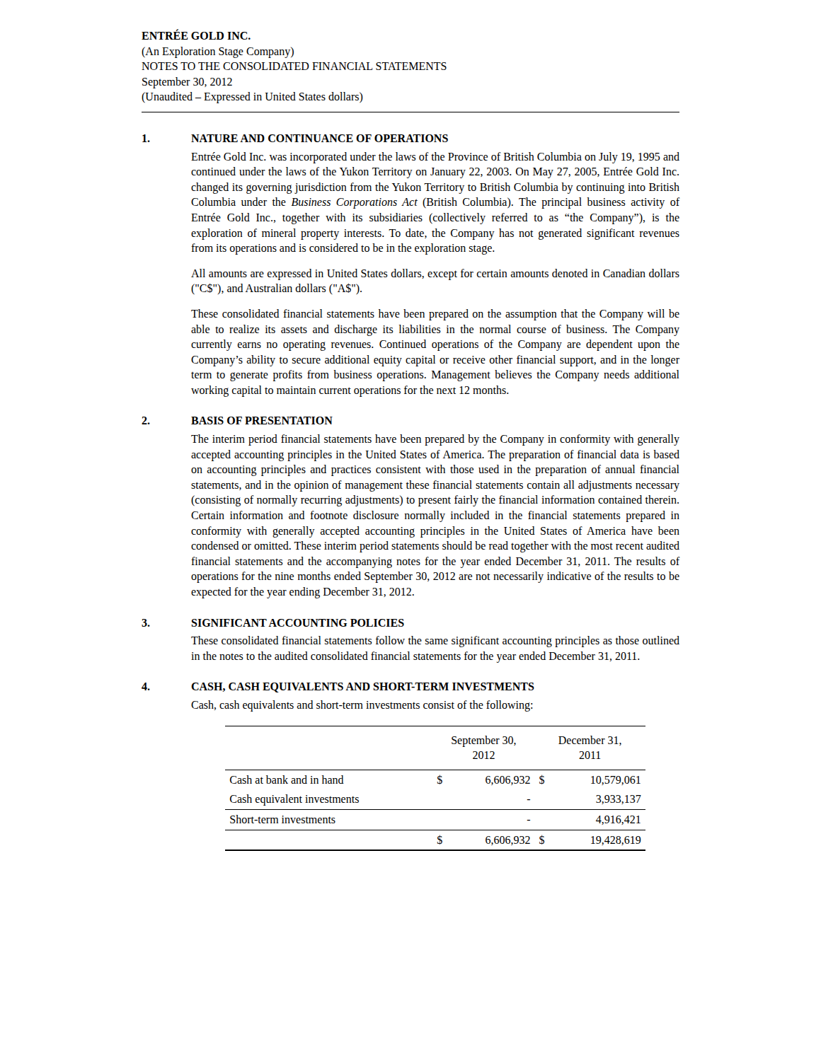ENTRÉE GOLD INC.
(An Exploration Stage Company)
NOTES TO THE CONSOLIDATED FINANCIAL STATEMENTS
September 30, 2012
(Unaudited – Expressed in United States dollars)
1.
Nature and Continuance of Operations
Entrée Gold Inc. was incorporated under the laws of the Province of British Columbia on July 19, 1995 and continued under the laws of the Yukon Territory on January 22, 2003. On May 27, 2005, Entrée Gold Inc. changed its governing jurisdiction from the Yukon Territory to British Columbia by continuing into British Columbia under the Business Corporations Act (British Columbia). The principal business activity of Entrée Gold Inc., together with its subsidiaries (collectively referred to as “the Company”), is the exploration of mineral property interests. To date, the Company has not generated significant revenues from its operations and is considered to be in the exploration stage.
All amounts are expressed in United States dollars, except for certain amounts denoted in Canadian dollars ("C$"), and Australian dollars ("A$").
These consolidated financial statements have been prepared on the assumption that the Company will be able to realize its assets and discharge its liabilities in the normal course of business. The Company currently earns no operating revenues. Continued operations of the Company are dependent upon the Company’s ability to secure additional equity capital or receive other financial support, and in the longer term to generate profits from business operations. Management believes the Company needs additional working capital to maintain current operations for the next 12 months.
2.
Basis of Presentation
The interim period financial statements have been prepared by the Company in conformity with generally accepted accounting principles in the United States of America. The preparation of financial data is based on accounting principles and practices consistent with those used in the preparation of annual financial statements, and in the opinion of management these financial statements contain all adjustments necessary (consisting of normally recurring adjustments) to present fairly the financial information contained therein. Certain information and footnote disclosure normally included in the financial statements prepared in conformity with generally accepted accounting principles in the United States of America have been condensed or omitted. These interim period statements should be read together with the most recent audited financial statements and the accompanying notes for the year ended December 31, 2011. The results of operations for the nine months ended September 30, 2012 are not necessarily indicative of the results to be expected for the year ending December 31, 2012.
3.
Significant Accounting Policies
These consolidated financial statements follow the same significant accounting principles as those outlined in the notes to the audited consolidated financial statements for the year ended December 31, 2011.
4.
Cash, Cash Equivalents and Short-Term Investments
Cash, cash equivalents and short-term investments consist of the following:
| | September 30, 2012 | December 31, 2011 |
| --- | --- | --- |
| Cash at bank and in hand | $ | 6,606,932 | $ | 10,579,061 |
| Cash equivalent investments | | - | | 3,933,137 |
| Short-term investments | | - | | 4,916,421 |
| | $ | 6,606,932 | $ | 19,428,619 |